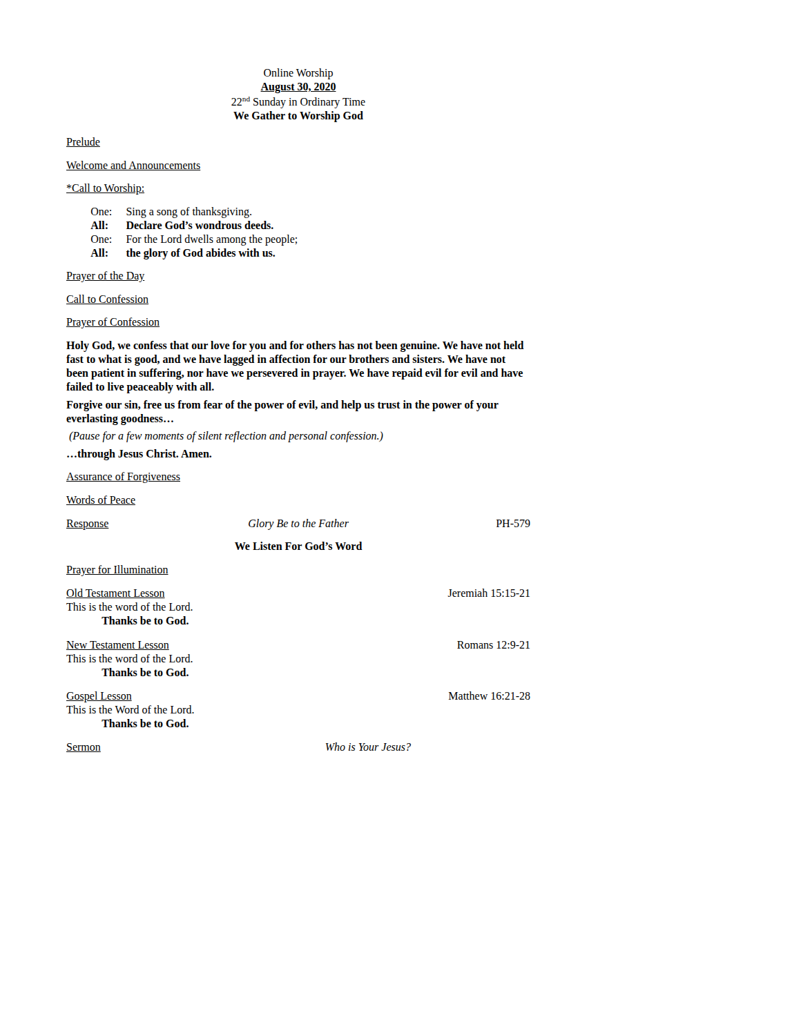Online Worship
August 30, 2020
22nd Sunday in Ordinary Time
We Gather to Worship God
Prelude
Welcome and Announcements
*Call to Worship:
| One: | Sing a song of thanksgiving. |
| All: | Declare God’s wondrous deeds. |
| One: | For the Lord dwells among the people; |
| All: | the glory of God abides with us. |
Prayer of the Day
Call to Confession
Prayer of Confession
Holy God, we confess that our love for you and for others has not been genuine. We have not held fast to what is good, and we have lagged in affection for our brothers and sisters. We have not been patient in suffering, nor have we persevered in prayer. We have repaid evil for evil and have failed to live peaceably with all.
Forgive our sin, free us from fear of the power of evil, and help us trust in the power of your everlasting goodness…
(Pause for a few moments of silent reflection and personal confession.)
…through Jesus Christ. Amen.
Assurance of Forgiveness
Words of Peace
Response
Glory Be to the Father
PH-579
We Listen For God’s Word
Prayer for Illumination
Old Testament Lesson Jeremiah 15:15-21
This is the word of the Lord.
Thanks be to God.
New Testament Lesson Romans 12:9-21
This is the word of the Lord.
Thanks be to God.
Gospel Lesson Matthew 16:21-28
This is the Word of the Lord.
Thanks be to God.
Sermon
Who is Your Jesus?